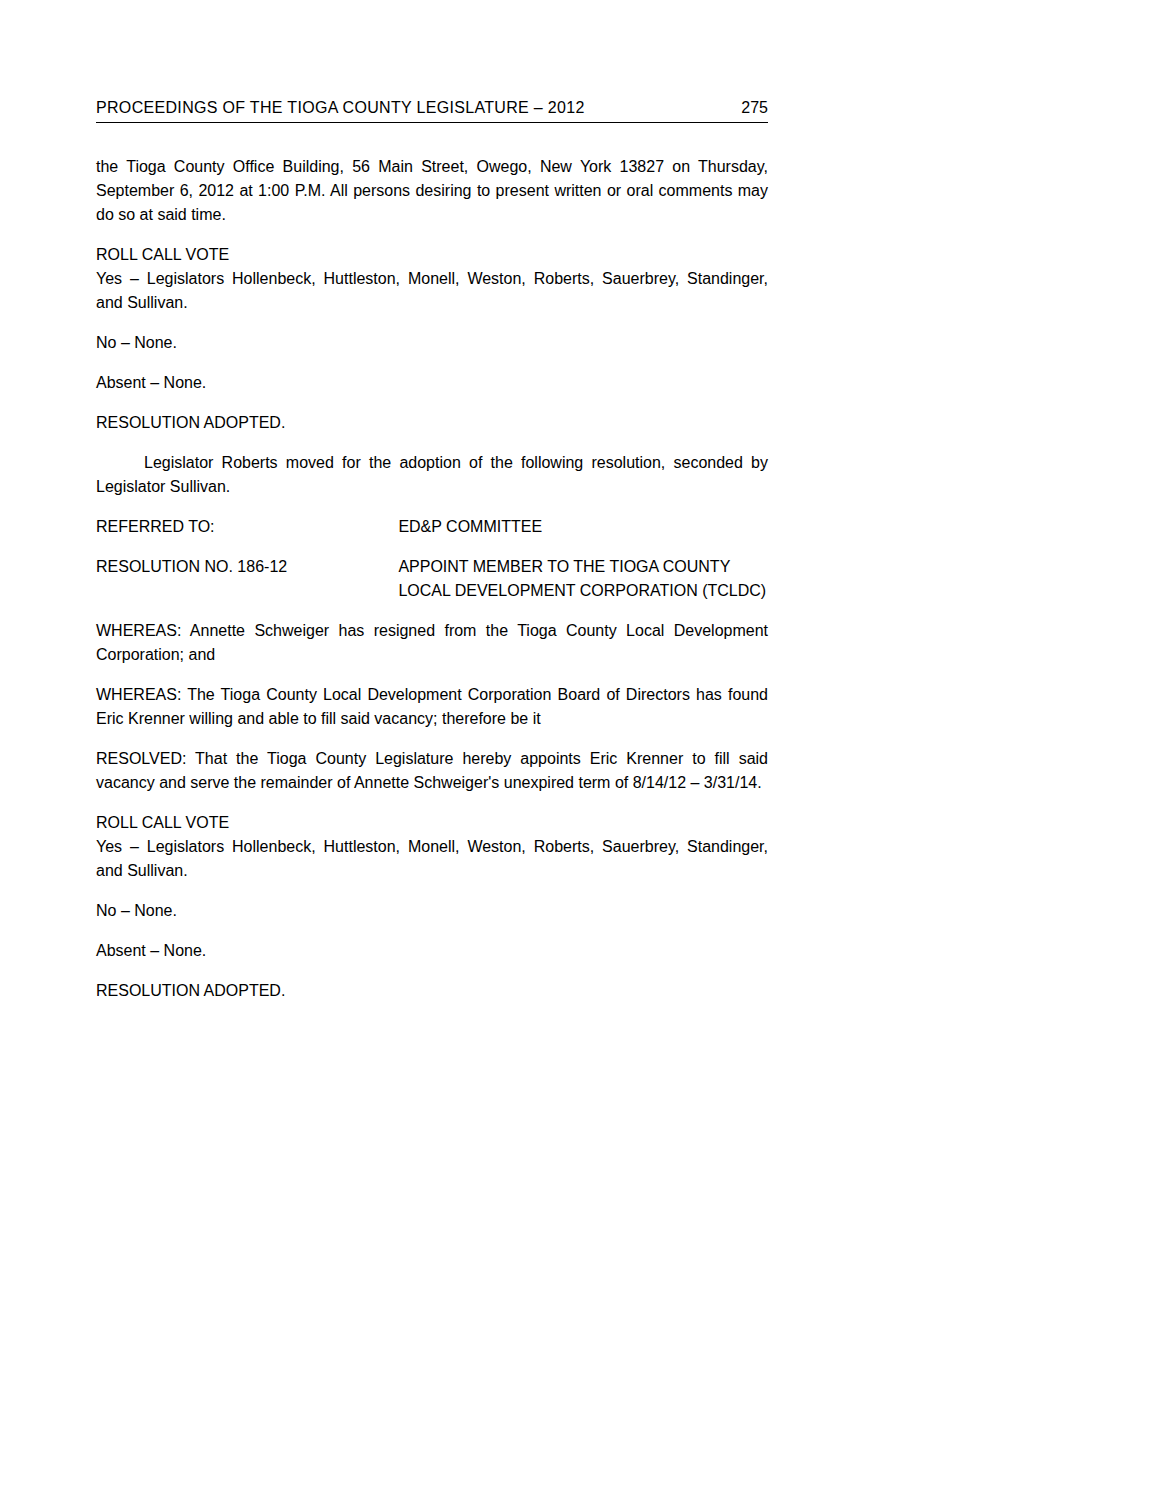Proceedings of the Tioga County Legislature – 2012 275
the Tioga County Office Building, 56 Main Street, Owego, New York 13827 on Thursday, September 6, 2012 at 1:00 P.M. All persons desiring to present written or oral comments may do so at said time.
ROLL CALL VOTE
Yes – Legislators Hollenbeck, Huttleston, Monell, Weston, Roberts, Sauerbrey, Standinger, and Sullivan.
No – None.
Absent – None.
RESOLUTION ADOPTED.
Legislator Roberts moved for the adoption of the following resolution, seconded by Legislator Sullivan.
REFERRED TO: ED&P COMMITTEE
RESOLUTION NO. 186-12 APPOINT MEMBER TO THE TIOGA COUNTY LOCAL DEVELOPMENT CORPORATION (TCLDC)
WHEREAS: Annette Schweiger has resigned from the Tioga County Local Development Corporation; and
WHEREAS: The Tioga County Local Development Corporation Board of Directors has found Eric Krenner willing and able to fill said vacancy; therefore be it
RESOLVED: That the Tioga County Legislature hereby appoints Eric Krenner to fill said vacancy and serve the remainder of Annette Schweiger's unexpired term of 8/14/12 – 3/31/14.
ROLL CALL VOTE
Yes – Legislators Hollenbeck, Huttleston, Monell, Weston, Roberts, Sauerbrey, Standinger, and Sullivan.
No – None.
Absent – None.
RESOLUTION ADOPTED.